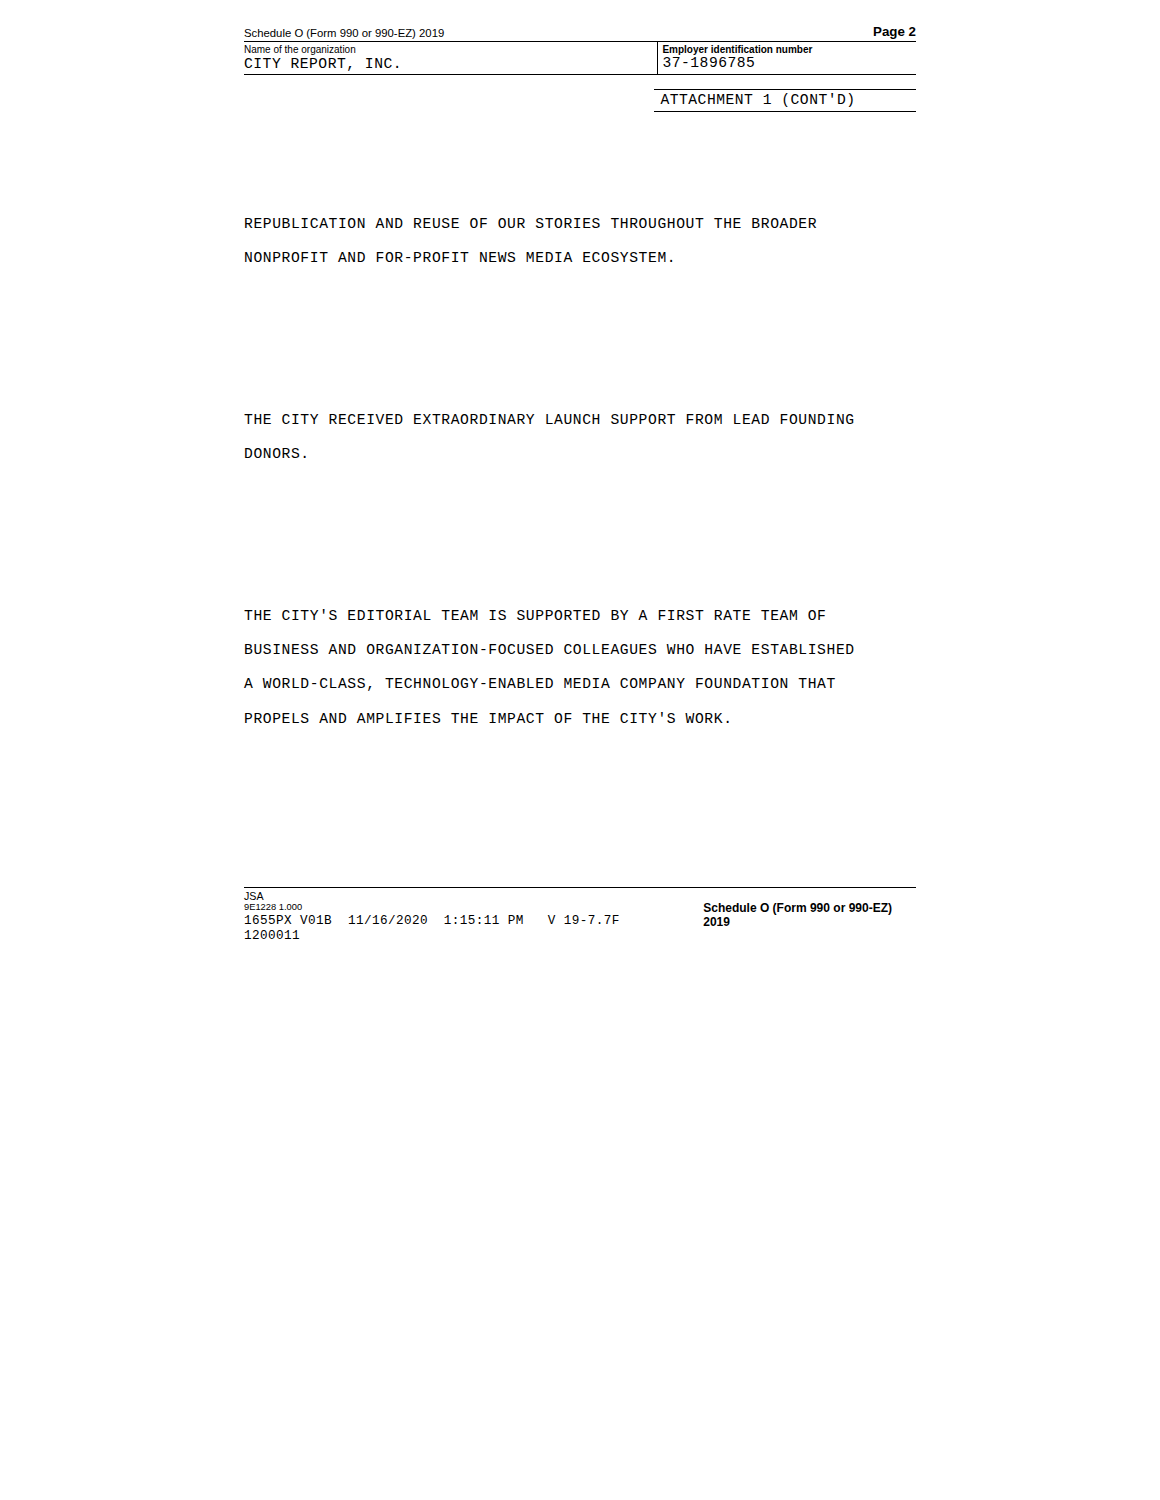Schedule O (Form 990 or 990-EZ) 2019
Page 2
Name of the organization
CITY REPORT, INC.
Employer identification number
37-1896785
ATTACHMENT 1 (CONT'D)
REPUBLICATION AND REUSE OF OUR STORIES THROUGHOUT THE BROADER NONPROFIT AND FOR-PROFIT NEWS MEDIA ECOSYSTEM.
THE CITY RECEIVED EXTRAORDINARY LAUNCH SUPPORT FROM LEAD FOUNDING DONORS.
THE CITY'S EDITORIAL TEAM IS SUPPORTED BY A FIRST RATE TEAM OF BUSINESS AND ORGANIZATION-FOCUSED COLLEAGUES WHO HAVE ESTABLISHED A WORLD-CLASS, TECHNOLOGY-ENABLED MEDIA COMPANY FOUNDATION THAT PROPELS AND AMPLIFIES THE IMPACT OF THE CITY'S WORK.
JSA
9E1228 1.000
1655PX V01B 11/16/2020 1:15:11 PM V 19-7.7F 1200011
Schedule O (Form 990 or 990-EZ) 2019